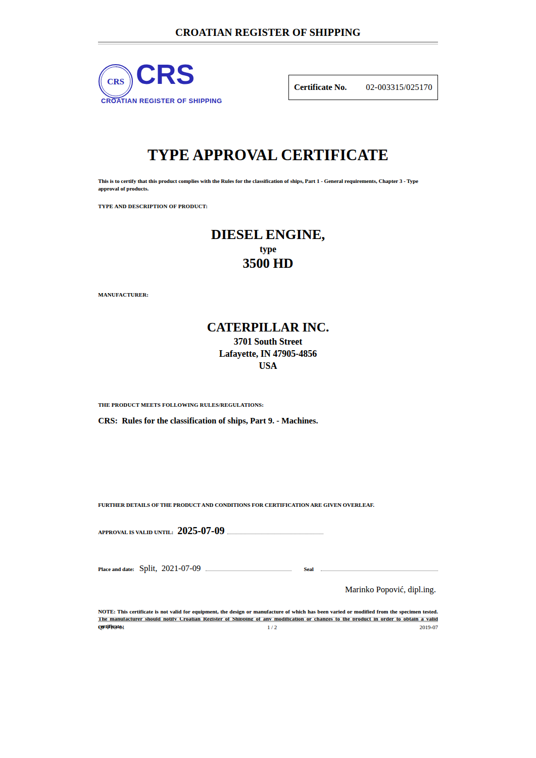CROATIAN REGISTER OF SHIPPING
Certificate No. 02-003315/025170
TYPE APPROVAL CERTIFICATE
This is to certify that this product complies with the Rules for the classification of ships, Part 1 - General requirements, Chapter 3 - Type approval of products.
TYPE AND DESCRIPTION OF PRODUCT:
DIESEL ENGINE,
type
3500 HD
MANUFACTURER:
CATERPILLAR INC.
3701 South Street
Lafayette, IN 47905-4856
USA
THE PRODUCT MEETS FOLLOWING RULES/REGULATIONS:
CRS: Rules for the classification of ships, Part 9. - Machines.
FURTHER DETAILS OF THE PRODUCT AND CONDITIONS FOR CERTIFICATION ARE GIVEN OVERLEAF.
APPROVAL IS VALID UNTIL: 2025-07-09
Place and date: Split, 2021-07-09 Seal
Marinko Popović, dipl.ing.
NOTE: This certificate is not valid for equipment, the design or manufacture of which has been varied or modified from the specimen tested. The manufacturer should notify Croatian Register of Shipping of any modification or changes to the product in order to obtain a valid certificate.
QF-PTO-01
1 / 2
2019-07